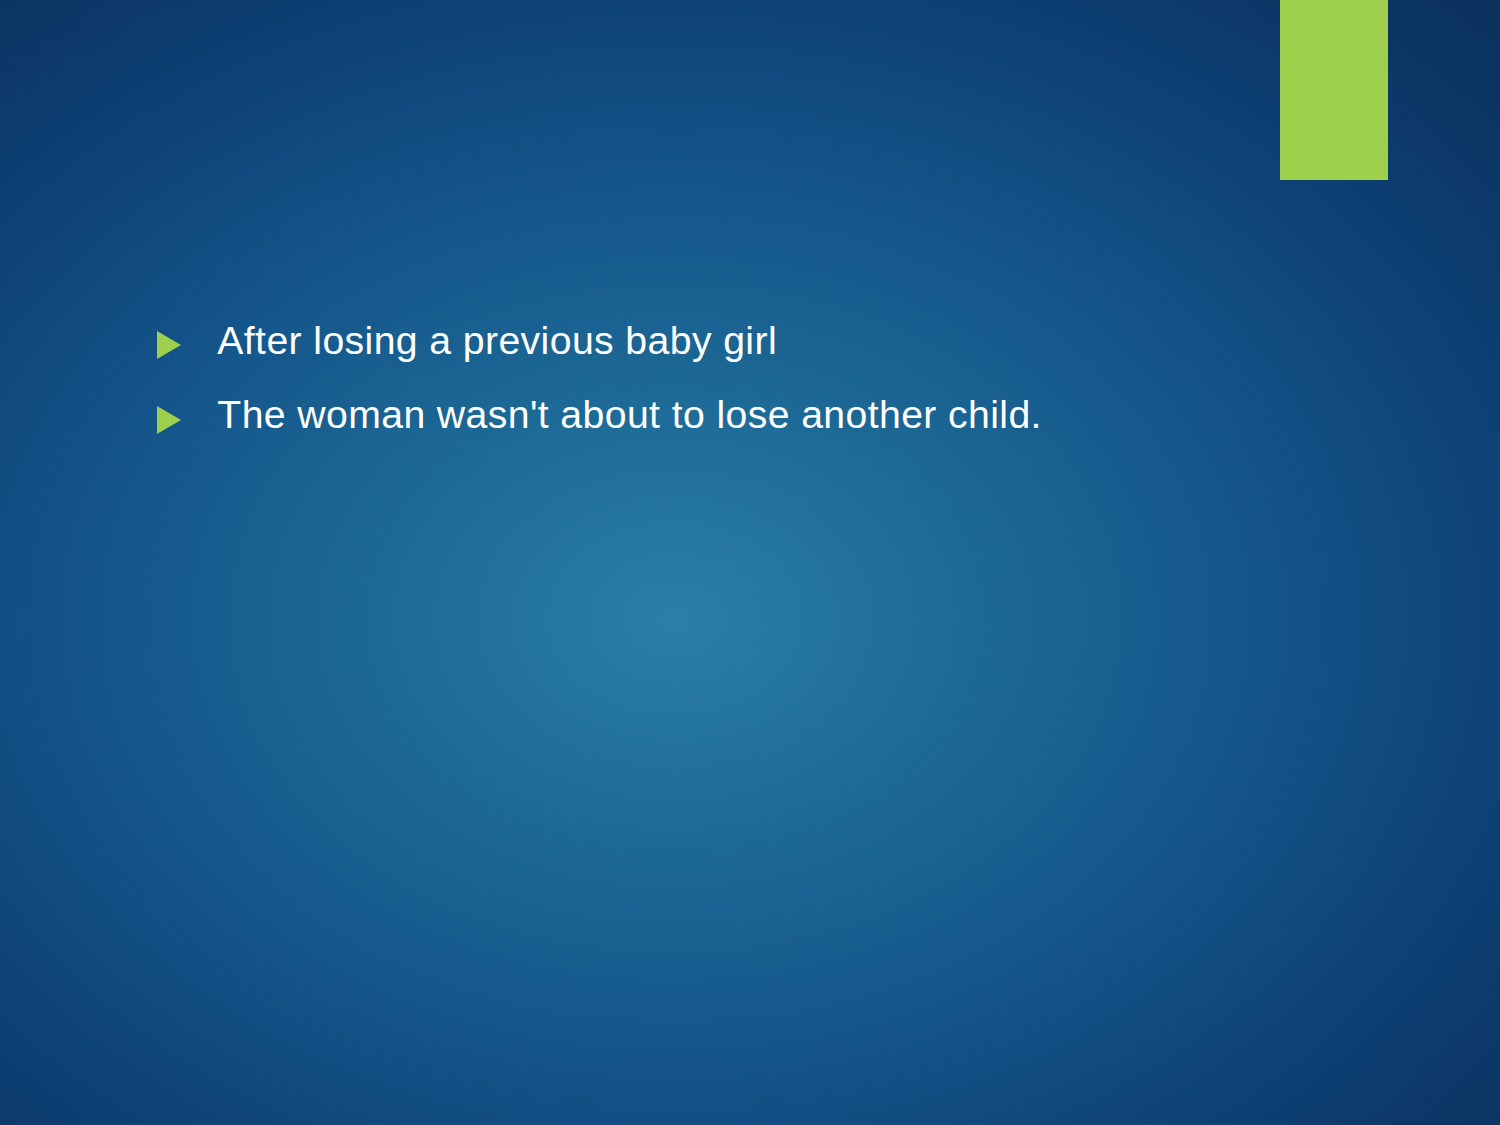After losing a previous baby girl
The woman wasn't about to lose another child.